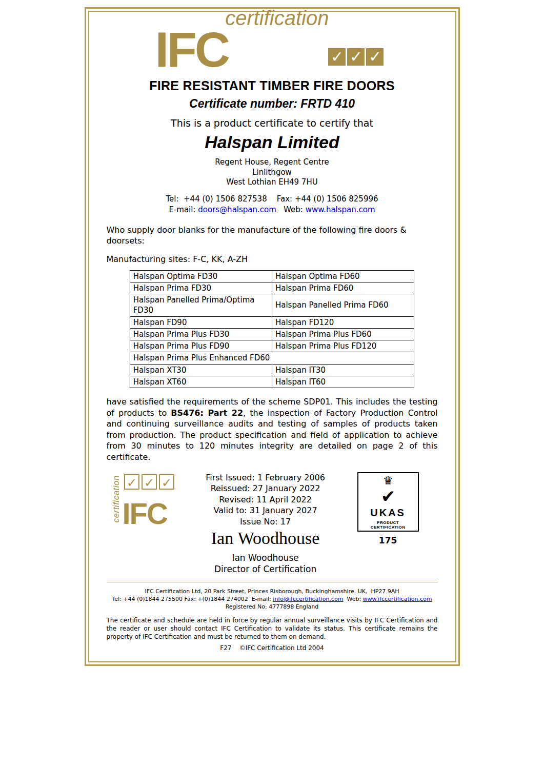IFC certification✓✓✓
FIRE RESISTANT TIMBER FIRE DOORS
Certificate number: FRTD 410
This is a product certificate to certify that
Halspan Limited
Regent House, Regent Centre
Linlithgow
West Lothian EH49 7HU
Tel: +44 (0) 1506 827538 Fax: +44 (0) 1506 825996
E-mail: doors@halspan.com Web: www.halspan.com
Who supply door blanks for the manufacture of the following fire doors & doorsets:
Manufacturing sites: F-C, KK, A-ZH
| Halspan Optima FD30 | Halspan Optima FD60 |
| Halspan Prima FD30 | Halspan Prima FD60 |
| Halspan Panelled Prima/Optima FD30 | Halspan Panelled Prima FD60 |
| Halspan FD90 | Halspan FD120 |
| Halspan Prima Plus FD30 | Halspan Prima Plus FD60 |
| Halspan Prima Plus FD90 | Halspan Prima Plus FD120 |
| Halspan Prima Plus Enhanced FD60 |
| Halspan XT30 | Halspan IT30 |
| Halspan XT60 | Halspan IT60 |
have satisfied the requirements of the scheme SDP01. This includes the testing of products to BS476: Part 22, the inspection of Factory Production Control and continuing surveillance audits and testing of samples of products taken from production. The product specification and field of application to achieve from 30 minutes to 120 minutes integrity are detailed on page 2 of this certificate.
certification ✓✓✓ IFC
First Issued: 1 February 2006
Reissued: 27 January 2022
Revised: 11 April 2022
Valid to: 31 January 2027
Issue No: 17
Ian Woodhouse
Ian Woodhouse
Director of Certification
♛
✔
UKAS
PRODUCT
CERTIFICATION
175
IFC Certification Ltd, 20 Park Street, Princes Risborough, Buckinghamshire. UK, HP27 9AH
Tel: +44 (0)1844 275500 Fax: +(0)1844 274002 E-mail: info@ifccertification.com Web: www.ifccertification.com
Registered No: 4777898 England
The certificate and schedule are held in force by regular annual surveillance visits by IFC Certification and the reader or user should contact IFC Certification to validate its status. This certificate remains the property of IFC Certification and must be returned to them on demand.
F27 ©IFC Certification Ltd 2004